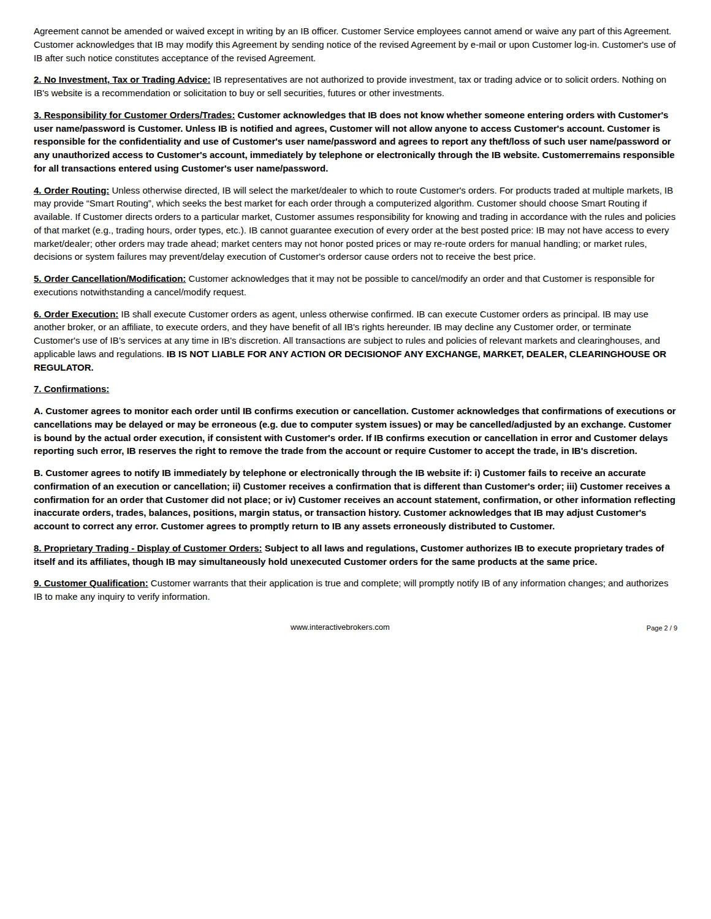Agreement cannot be amended or waived except in writing by an IB officer. Customer Service employees cannot amend or waive any part of this Agreement. Customer acknowledges that IB may modify this Agreement by sending notice of the revised Agreement by e-mail or upon Customer log-in. Customer's use of IB after such notice constitutes acceptance of the revised Agreement.
2. No Investment, Tax or Trading Advice: IB representatives are not authorized to provide investment, tax or trading advice or to solicit orders. Nothing on IB's website is a recommendation or solicitation to buy or sell securities, futures or other investments.
3. Responsibility for Customer Orders/Trades: Customer acknowledges that IB does not know whether someone entering orders with Customer's user name/password is Customer. Unless IB is notified and agrees, Customer will not allow anyone to access Customer's account. Customer is responsible for the confidentiality and use of Customer's user name/password and agrees to report any theft/loss of such user name/password or any unauthorized access to Customer's account, immediately by telephone or electronically through the IB website. Customerremains responsible for all transactions entered using Customer's user name/password.
4. Order Routing: Unless otherwise directed, IB will select the market/dealer to which to route Customer's orders. For products traded at multiple markets, IB may provide “Smart Routing”, which seeks the best market for each order through a computerized algorithm. Customer should choose Smart Routing if available. If Customer directs orders to a particular market, Customer assumes responsibility for knowing and trading in accordance with the rules and policies of that market (e.g., trading hours, order types, etc.). IB cannot guarantee execution of every order at the best posted price: IB may not have access to every market/dealer; other orders may trade ahead; market centers may not honor posted prices or may re-route orders for manual handling; or market rules, decisions or system failures may prevent/delay execution of Customer's ordersor cause orders not to receive the best price.
5. Order Cancellation/Modification: Customer acknowledges that it may not be possible to cancel/modify an order and that Customer is responsible for executions notwithstanding a cancel/modify request.
6. Order Execution: IB shall execute Customer orders as agent, unless otherwise confirmed. IB can execute Customer orders as principal. IB may use another broker, or an affiliate, to execute orders, and they have benefit of all IB's rights hereunder. IB may decline any Customer order, or terminate Customer's use of IB’s services at any time in IB's discretion. All transactions are subject to rules and policies of relevant markets and clearinghouses, and applicable laws and regulations. IB IS NOT LIABLE FOR ANY ACTION OR DECISIONOF ANY EXCHANGE, MARKET, DEALER, CLEARINGHOUSE OR REGULATOR.
7. Confirmations:
A. Customer agrees to monitor each order until IB confirms execution or cancellation. Customer acknowledges that confirmations of executions or cancellations may be delayed or may be erroneous (e.g. due to computer system issues) or may be cancelled/adjusted by an exchange. Customer is bound by the actual order execution, if consistent with Customer's order. If IB confirms execution or cancellation in error and Customer delays reporting such error, IB reserves the right to remove the trade from the account or require Customer to accept the trade, in IB's discretion.
B. Customer agrees to notify IB immediately by telephone or electronically through the IB website if: i) Customer fails to receive an accurate confirmation of an execution or cancellation; ii) Customer receives a confirmation that is different than Customer's order; iii) Customer receives a confirmation for an order that Customer did not place; or iv) Customer receives an account statement, confirmation, or other information reflecting inaccurate orders, trades, balances, positions, margin status, or transaction history. Customer acknowledges that IB may adjust Customer's account to correct any error. Customer agrees to promptly return to IB any assets erroneously distributed to Customer.
8. Proprietary Trading - Display of Customer Orders: Subject to all laws and regulations, Customer authorizes IB to execute proprietary trades of itself and its affiliates, though IB may simultaneously hold unexecuted Customer orders for the same products at the same price.
9. Customer Qualification: Customer warrants that their application is true and complete; will promptly notify IB of any information changes; and authorizes IB to make any inquiry to verify information.
www.interactivebrokers.com
Page 2 / 9